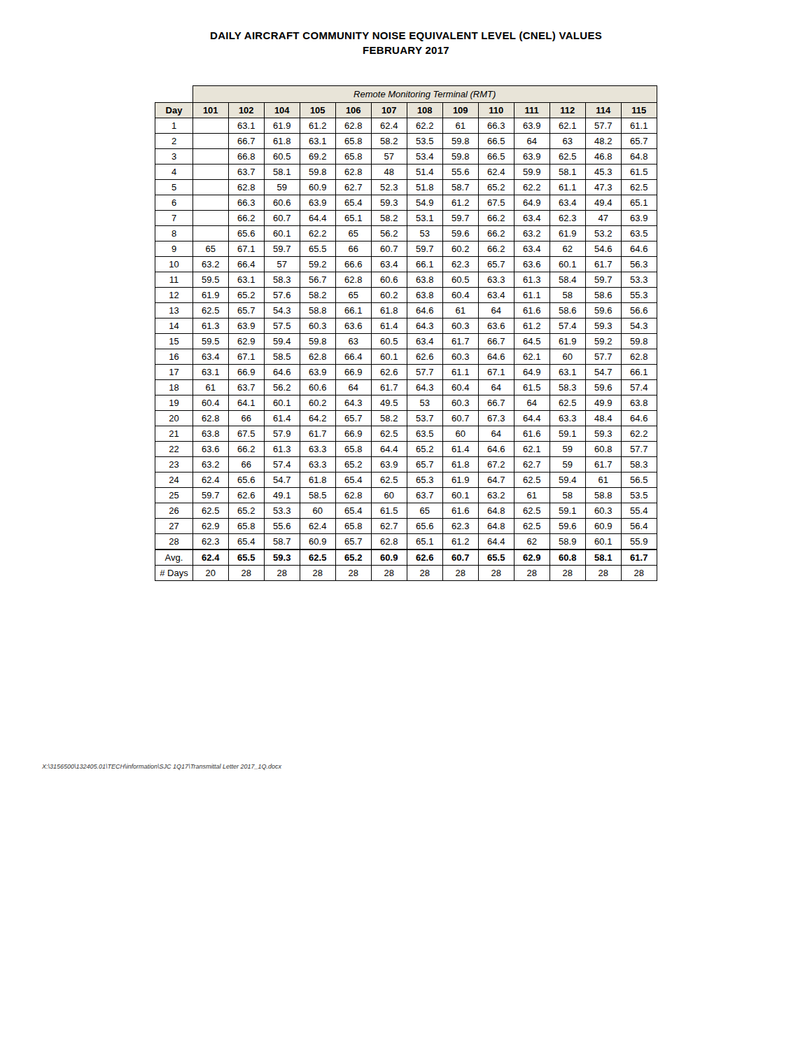DAILY AIRCRAFT COMMUNITY NOISE EQUIVALENT LEVEL (CNEL) VALUES
FEBRUARY 2017
| | Remote Monitoring Terminal (RMT) |
| --- | --- |
| Day | 101 | 102 | 104 | 105 | 106 | 107 | 108 | 109 | 110 | 111 | 112 | 114 | 115 |
| 1 | | 63.1 | 61.9 | 61.2 | 62.8 | 62.4 | 62.2 | 61 | 66.3 | 63.9 | 62.1 | 57.7 | 61.1 |
| 2 | | 66.7 | 61.8 | 63.1 | 65.8 | 58.2 | 53.5 | 59.8 | 66.5 | 64 | 63 | 48.2 | 65.7 |
| 3 | | 66.8 | 60.5 | 69.2 | 65.8 | 57 | 53.4 | 59.8 | 66.5 | 63.9 | 62.5 | 46.8 | 64.8 |
| 4 | | 63.7 | 58.1 | 59.8 | 62.8 | 48 | 51.4 | 55.6 | 62.4 | 59.9 | 58.1 | 45.3 | 61.5 |
| 5 | | 62.8 | 59 | 60.9 | 62.7 | 52.3 | 51.8 | 58.7 | 65.2 | 62.2 | 61.1 | 47.3 | 62.5 |
| 6 | | 66.3 | 60.6 | 63.9 | 65.4 | 59.3 | 54.9 | 61.2 | 67.5 | 64.9 | 63.4 | 49.4 | 65.1 |
| 7 | | 66.2 | 60.7 | 64.4 | 65.1 | 58.2 | 53.1 | 59.7 | 66.2 | 63.4 | 62.3 | 47 | 63.9 |
| 8 | | 65.6 | 60.1 | 62.2 | 65 | 56.2 | 53 | 59.6 | 66.2 | 63.2 | 61.9 | 53.2 | 63.5 |
| 9 | 65 | 67.1 | 59.7 | 65.5 | 66 | 60.7 | 59.7 | 60.2 | 66.2 | 63.4 | 62 | 54.6 | 64.6 |
| 10 | 63.2 | 66.4 | 57 | 59.2 | 66.6 | 63.4 | 66.1 | 62.3 | 65.7 | 63.6 | 60.1 | 61.7 | 56.3 |
| 11 | 59.5 | 63.1 | 58.3 | 56.7 | 62.8 | 60.6 | 63.8 | 60.5 | 63.3 | 61.3 | 58.4 | 59.7 | 53.3 |
| 12 | 61.9 | 65.2 | 57.6 | 58.2 | 65 | 60.2 | 63.8 | 60.4 | 63.4 | 61.1 | 58 | 58.6 | 55.3 |
| 13 | 62.5 | 65.7 | 54.3 | 58.8 | 66.1 | 61.8 | 64.6 | 61 | 64 | 61.6 | 58.6 | 59.6 | 56.6 |
| 14 | 61.3 | 63.9 | 57.5 | 60.3 | 63.6 | 61.4 | 64.3 | 60.3 | 63.6 | 61.2 | 57.4 | 59.3 | 54.3 |
| 15 | 59.5 | 62.9 | 59.4 | 59.8 | 63 | 60.5 | 63.4 | 61.7 | 66.7 | 64.5 | 61.9 | 59.2 | 59.8 |
| 16 | 63.4 | 67.1 | 58.5 | 62.8 | 66.4 | 60.1 | 62.6 | 60.3 | 64.6 | 62.1 | 60 | 57.7 | 62.8 |
| 17 | 63.1 | 66.9 | 64.6 | 63.9 | 66.9 | 62.6 | 57.7 | 61.1 | 67.1 | 64.9 | 63.1 | 54.7 | 66.1 |
| 18 | 61 | 63.7 | 56.2 | 60.6 | 64 | 61.7 | 64.3 | 60.4 | 64 | 61.5 | 58.3 | 59.6 | 57.4 |
| 19 | 60.4 | 64.1 | 60.1 | 60.2 | 64.3 | 49.5 | 53 | 60.3 | 66.7 | 64 | 62.5 | 49.9 | 63.8 |
| 20 | 62.8 | 66 | 61.4 | 64.2 | 65.7 | 58.2 | 53.7 | 60.7 | 67.3 | 64.4 | 63.3 | 48.4 | 64.6 |
| 21 | 63.8 | 67.5 | 57.9 | 61.7 | 66.9 | 62.5 | 63.5 | 60 | 64 | 61.6 | 59.1 | 59.3 | 62.2 |
| 22 | 63.6 | 66.2 | 61.3 | 63.3 | 65.8 | 64.4 | 65.2 | 61.4 | 64.6 | 62.1 | 59 | 60.8 | 57.7 |
| 23 | 63.2 | 66 | 57.4 | 63.3 | 65.2 | 63.9 | 65.7 | 61.8 | 67.2 | 62.7 | 59 | 61.7 | 58.3 |
| 24 | 62.4 | 65.6 | 54.7 | 61.8 | 65.4 | 62.5 | 65.3 | 61.9 | 64.7 | 62.5 | 59.4 | 61 | 56.5 |
| 25 | 59.7 | 62.6 | 49.1 | 58.5 | 62.8 | 60 | 63.7 | 60.1 | 63.2 | 61 | 58 | 58.8 | 53.5 |
| 26 | 62.5 | 65.2 | 53.3 | 60 | 65.4 | 61.5 | 65 | 61.6 | 64.8 | 62.5 | 59.1 | 60.3 | 55.4 |
| 27 | 62.9 | 65.8 | 55.6 | 62.4 | 65.8 | 62.7 | 65.6 | 62.3 | 64.8 | 62.5 | 59.6 | 60.9 | 56.4 |
| 28 | 62.3 | 65.4 | 58.7 | 60.9 | 65.7 | 62.8 | 65.1 | 61.2 | 64.4 | 62 | 58.9 | 60.1 | 55.9 |
| Avg. | 62.4 | 65.5 | 59.3 | 62.5 | 65.2 | 60.9 | 62.6 | 60.7 | 65.5 | 62.9 | 60.8 | 58.1 | 61.7 |
| # Days | 20 | 28 | 28 | 28 | 28 | 28 | 28 | 28 | 28 | 28 | 28 | 28 | 28 |
X:\3156500\132405.01\TECH\information\SJC 1Q17\Transmittal Letter 2017_1Q.docx